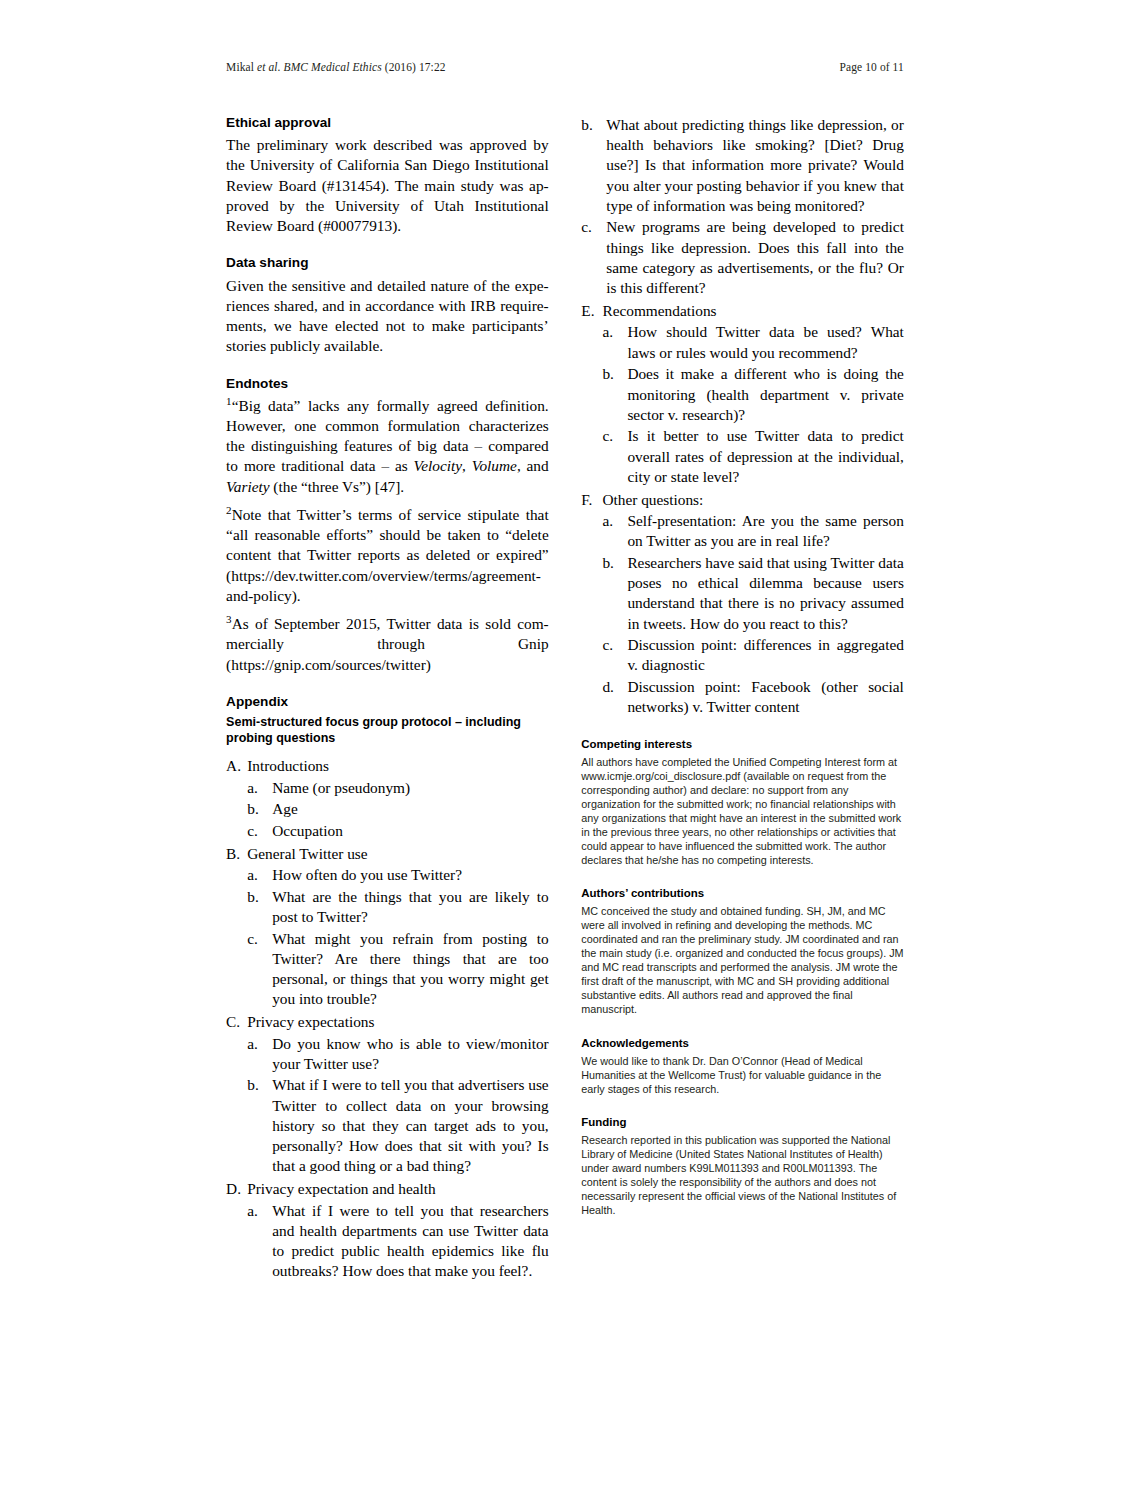Mikal et al. BMC Medical Ethics (2016) 17:22
Page 10 of 11
Ethical approval
The preliminary work described was approved by the University of California San Diego Institutional Review Board (#131454). The main study was approved by the University of Utah Institutional Review Board (#00077913).
Data sharing
Given the sensitive and detailed nature of the experiences shared, and in accordance with IRB requirements, we have elected not to make participants’ stories publicly available.
Endnotes
1“Big data” lacks any formally agreed definition. However, one common formulation characterizes the distinguishing features of big data – compared to more traditional data – as Velocity, Volume, and Variety (the “three Vs”) [47].
2Note that Twitter’s terms of service stipulate that “all reasonable efforts” should be taken to “delete content that Twitter reports as deleted or expired” (https://dev.twitter.com/overview/terms/agreement-and-policy).
3As of September 2015, Twitter data is sold commercially through Gnip (https://gnip.com/sources/twitter)
Appendix
Semi-structured focus group protocol – including probing questions
A. Introductions
a. Name (or pseudonym)
b. Age
c. Occupation
B. General Twitter use
a. How often do you use Twitter?
b. What are the things that you are likely to post to Twitter?
c. What might you refrain from posting to Twitter? Are there things that are too personal, or things that you worry might get you into trouble?
C. Privacy expectations
a. Do you know who is able to view/monitor your Twitter use?
b. What if I were to tell you that advertisers use Twitter to collect data on your browsing history so that they can target ads to you, personally? How does that sit with you? Is that a good thing or a bad thing?
D. Privacy expectation and health
a. What if I were to tell you that researchers and health departments can use Twitter data to predict public health epidemics like flu outbreaks? How does that make you feel?.
b. What about predicting things like depression, or health behaviors like smoking? [Diet? Drug use?] Is that information more private? Would you alter your posting behavior if you knew that type of information was being monitored?
c. New programs are being developed to predict things like depression. Does this fall into the same category as advertisements, or the flu? Or is this different?
E. Recommendations
a. How should Twitter data be used? What laws or rules would you recommend?
b. Does it make a different who is doing the monitoring (health department v. private sector v. research)?
c. Is it better to use Twitter data to predict overall rates of depression at the individual, city or state level?
F. Other questions:
a. Self-presentation: Are you the same person on Twitter as you are in real life?
b. Researchers have said that using Twitter data poses no ethical dilemma because users understand that there is no privacy assumed in tweets. How do you react to this?
c. Discussion point: differences in aggregated v. diagnostic
d. Discussion point: Facebook (other social networks) v. Twitter content
Competing interests
All authors have completed the Unified Competing Interest form at www.icmje.org/coi_disclosure.pdf (available on request from the corresponding author) and declare: no support from any organization for the submitted work; no financial relationships with any organizations that might have an interest in the submitted work in the previous three years, no other relationships or activities that could appear to have influenced the submitted work. The author declares that he/she has no competing interests.
Authors’ contributions
MC conceived the study and obtained funding. SH, JM, and MC were all involved in refining and developing the methods. MC coordinated and ran the preliminary study. JM coordinated and ran the main study (i.e. organized and conducted the focus groups). JM and MC read transcripts and performed the analysis. JM wrote the first draft of the manuscript, with MC and SH providing additional substantive edits. All authors read and approved the final manuscript.
Acknowledgements
We would like to thank Dr. Dan O’Connor (Head of Medical Humanities at the Wellcome Trust) for valuable guidance in the early stages of this research.
Funding
Research reported in this publication was supported the National Library of Medicine (United States National Institutes of Health) under award numbers K99LM011393 and R00LM011393. The content is solely the responsibility of the authors and does not necessarily represent the official views of the National Institutes of Health.